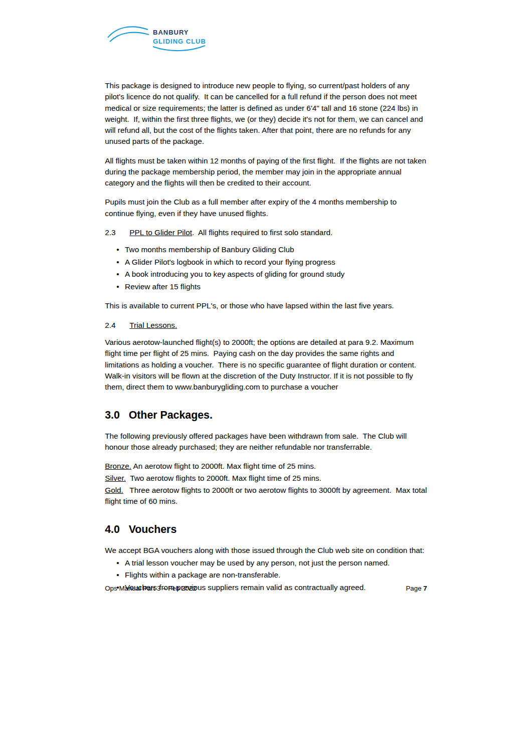BANBURY GLIDING CLUB
This package is designed to introduce new people to flying, so current/past holders of any pilot's licence do not qualify. It can be cancelled for a full refund if the person does not meet medical or size requirements; the latter is defined as under 6'4" tall and 16 stone (224 lbs) in weight. If, within the first three flights, we (or they) decide it's not for them, we can cancel and will refund all, but the cost of the flights taken. After that point, there are no refunds for any unused parts of the package.
All flights must be taken within 12 months of paying of the first flight. If the flights are not taken during the package membership period, the member may join in the appropriate annual category and the flights will then be credited to their account.
Pupils must join the Club as a full member after expiry of the 4 months membership to continue flying, even if they have unused flights.
2.3 PPL to Glider Pilot. All flights required to first solo standard.
Two months membership of Banbury Gliding Club
A Glider Pilot's logbook in which to record your flying progress
A book introducing you to key aspects of gliding for ground study
Review after 15 flights
This is available to current PPL's, or those who have lapsed within the last five years.
2.4 Trial Lessons.
Various aerotow-launched flight(s) to 2000ft; the options are detailed at para 9.2. Maximum flight time per flight of 25 mins. Paying cash on the day provides the same rights and limitations as holding a voucher. There is no specific guarantee of flight duration or content. Walk-in visitors will be flown at the discretion of the Duty Instructor. If it is not possible to fly them, direct them to www.banburygliding.com to purchase a voucher
3.0 Other Packages.
The following previously offered packages have been withdrawn from sale. The Club will honour those already purchased; they are neither refundable nor transferrable.
Bronze. An aerotow flight to 2000ft. Max flight time of 25 mins.
Silver. Two aerotow flights to 2000ft. Max flight time of 25 mins.
Gold. Three aerotow flights to 2000ft or two aerotow flights to 3000ft by agreement. Max total flight time of 60 mins.
4.0 Vouchers
We accept BGA vouchers along with those issued through the Club web site on condition that:
A trial lesson voucher may be used by any person, not just the person named.
Flights within a package are non-transferable.
Vouchers from previous suppliers remain valid as contractually agreed.
Ops Manual Part 3 – Feb 2022
Page 7